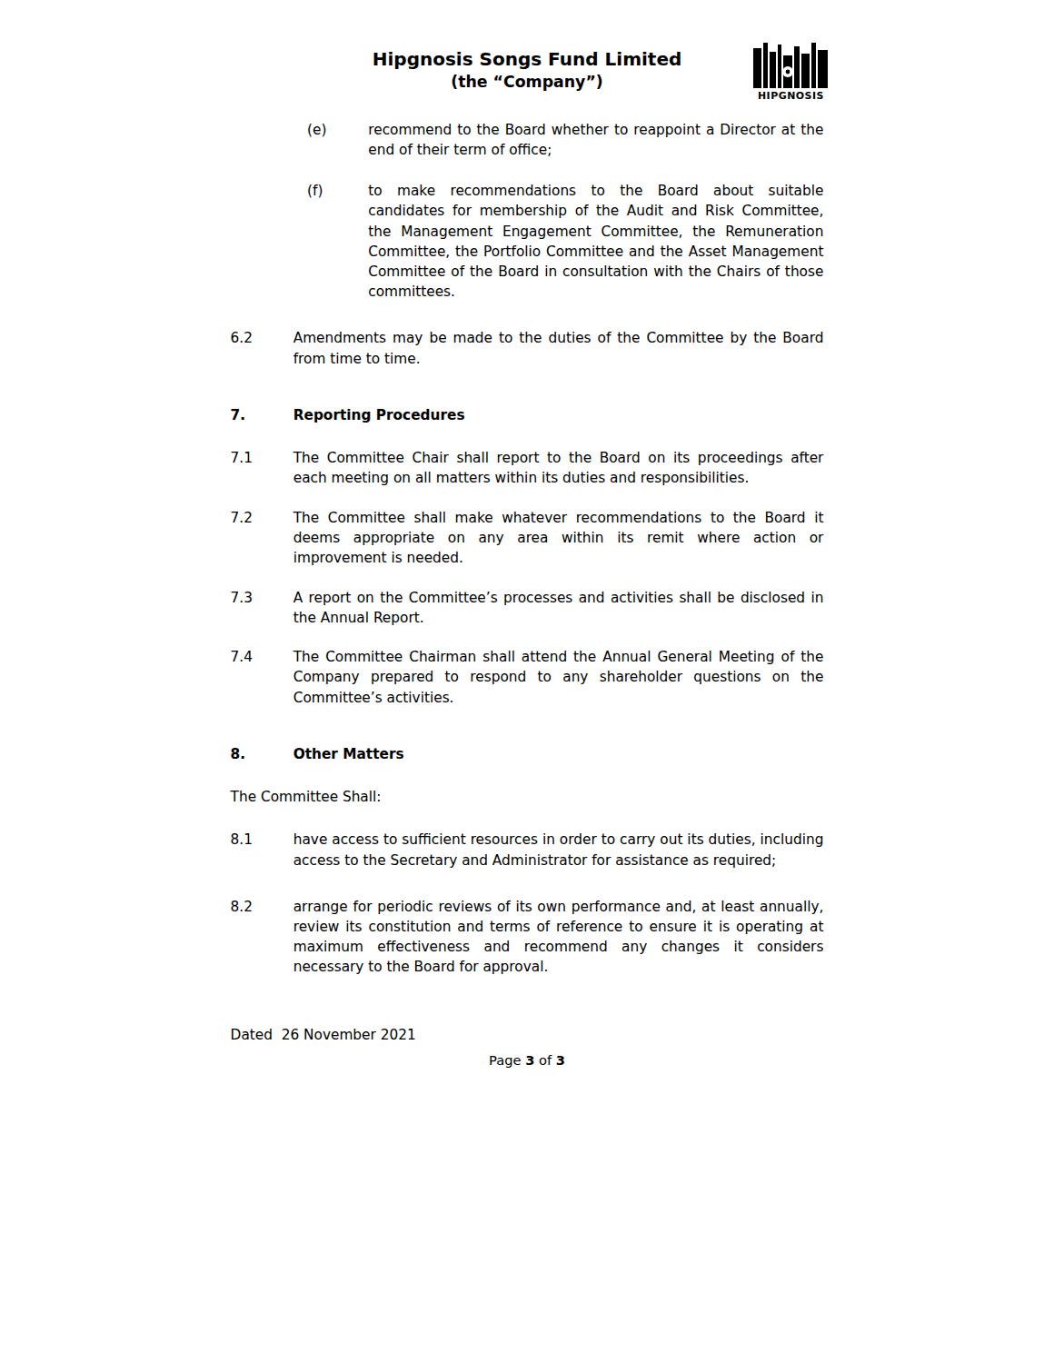HIPGNOSIS
Hipgnosis Songs Fund Limited
(the “Company”)
(e)
recommend to the Board whether to reappoint a Director at the end of their term of office;
(f)
to make recommendations to the Board about suitable candidates for membership of the Audit and Risk Committee, the Management Engagement Committee, the Remuneration Committee, the Portfolio Committee and the Asset Management Committee of the Board in consultation with the Chairs of those committees.
6.2
Amendments may be made to the duties of the Committee by the Board from time to time.
7.
Reporting Procedures
7.1
The Committee Chair shall report to the Board on its proceedings after each meeting on all matters within its duties and responsibilities.
7.2
The Committee shall make whatever recommendations to the Board it deems appropriate on any area within its remit where action or improvement is needed.
7.3
A report on the Committee’s processes and activities shall be disclosed in the Annual Report.
7.4
The Committee Chairman shall attend the Annual General Meeting of the Company prepared to respond to any shareholder questions on the Committee’s activities.
8.
Other Matters
The Committee Shall:
8.1
have access to sufficient resources in order to carry out its duties, including access to the Secretary and Administrator for assistance as required;
8.2
arrange for periodic reviews of its own performance and, at least annually, review its constitution and terms of reference to ensure it is operating at maximum effectiveness and recommend any changes it considers necessary to the Board for approval.
Dated 26 November 2021
Page 3 of 3